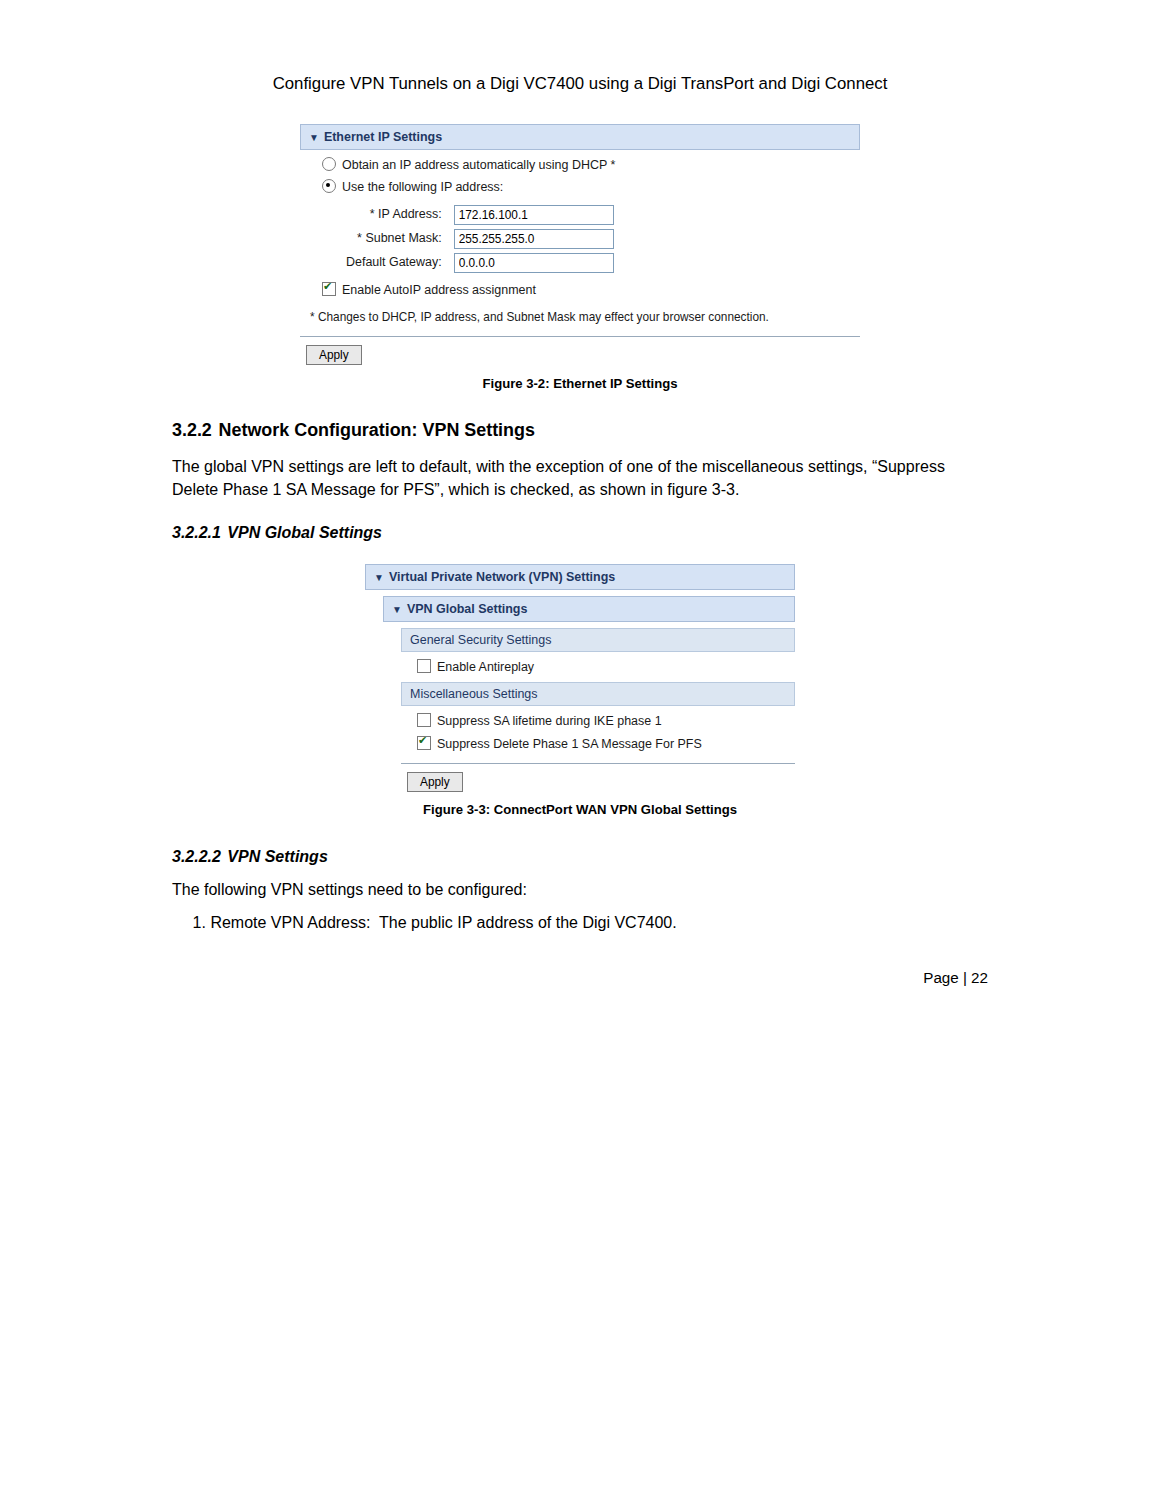Configure VPN Tunnels on a Digi VC7400 using a Digi TransPort and Digi Connect
Ethernet IP Settings
Obtain an IP address automatically using DHCP *
Use the following IP address:
| * IP Address: | |
| * Subnet Mask: | |
| Default Gateway: | |
Enable AutoIP address assignment
* Changes to DHCP, IP address, and Subnet Mask may effect your browser connection.
Apply
Figure 3-2: Ethernet IP Settings
3.2.2 Network Configuration: VPN Settings
The global VPN settings are left to default, with the exception of one of the miscellaneous settings, “Suppress Delete Phase 1 SA Message for PFS”, which is checked, as shown in figure 3-3.
3.2.2.1 VPN Global Settings
Virtual Private Network (VPN) Settings
VPN Global Settings
General Security Settings
Enable Antireplay
Miscellaneous Settings
Suppress SA lifetime during IKE phase 1
Suppress Delete Phase 1 SA Message For PFS
Apply
Figure 3-3: ConnectPort WAN VPN Global Settings
3.2.2.2 VPN Settings
The following VPN settings need to be configured:
Remote VPN Address: The public IP address of the Digi VC7400.
Page | 22